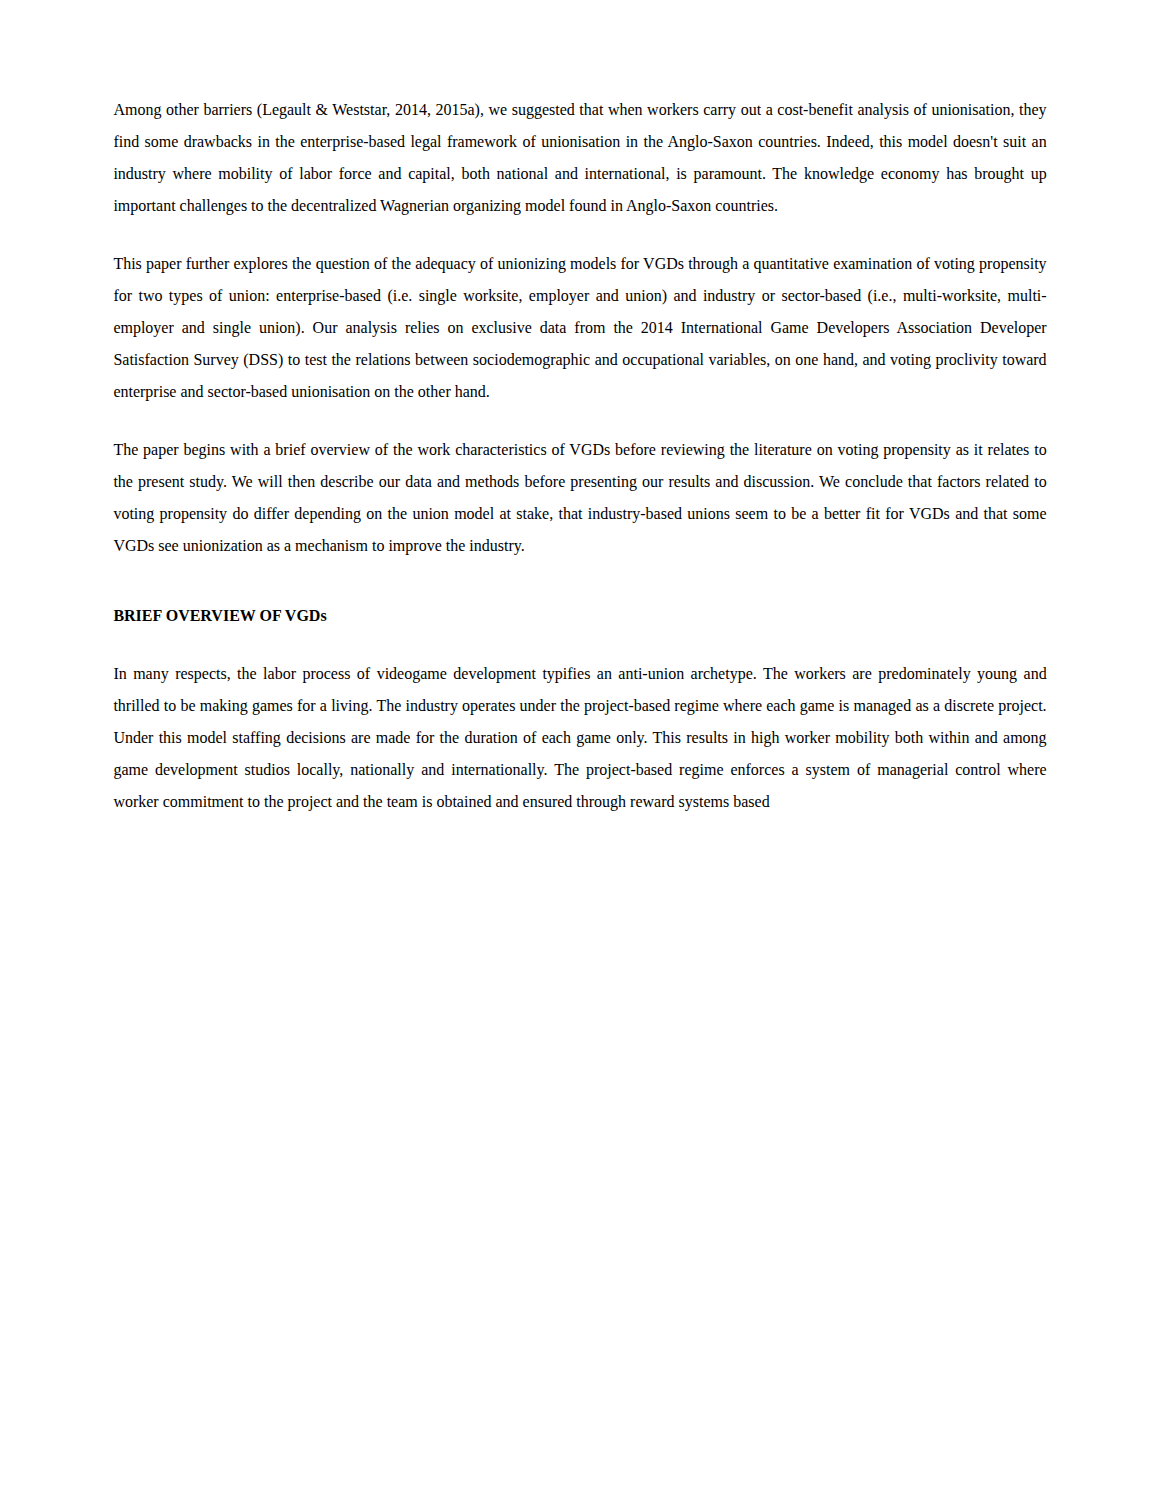Among other barriers (Legault & Weststar, 2014, 2015a), we suggested that when workers carry out a cost-benefit analysis of unionisation, they find some drawbacks in the enterprise-based legal framework of unionisation in the Anglo-Saxon countries. Indeed, this model doesn't suit an industry where mobility of labor force and capital, both national and international, is paramount. The knowledge economy has brought up important challenges to the decentralized Wagnerian organizing model found in Anglo-Saxon countries.
This paper further explores the question of the adequacy of unionizing models for VGDs through a quantitative examination of voting propensity for two types of union: enterprise-based (i.e. single worksite, employer and union) and industry or sector-based (i.e., multi-worksite, multi-employer and single union). Our analysis relies on exclusive data from the 2014 International Game Developers Association Developer Satisfaction Survey (DSS) to test the relations between sociodemographic and occupational variables, on one hand, and voting proclivity toward enterprise and sector-based unionisation on the other hand.
The paper begins with a brief overview of the work characteristics of VGDs before reviewing the literature on voting propensity as it relates to the present study. We will then describe our data and methods before presenting our results and discussion. We conclude that factors related to voting propensity do differ depending on the union model at stake, that industry-based unions seem to be a better fit for VGDs and that some VGDs see unionization as a mechanism to improve the industry.
BRIEF OVERVIEW OF VGDs
In many respects, the labor process of videogame development typifies an anti-union archetype. The workers are predominately young and thrilled to be making games for a living. The industry operates under the project-based regime where each game is managed as a discrete project. Under this model staffing decisions are made for the duration of each game only. This results in high worker mobility both within and among game development studios locally, nationally and internationally. The project-based regime enforces a system of managerial control where worker commitment to the project and the team is obtained and ensured through reward systems based